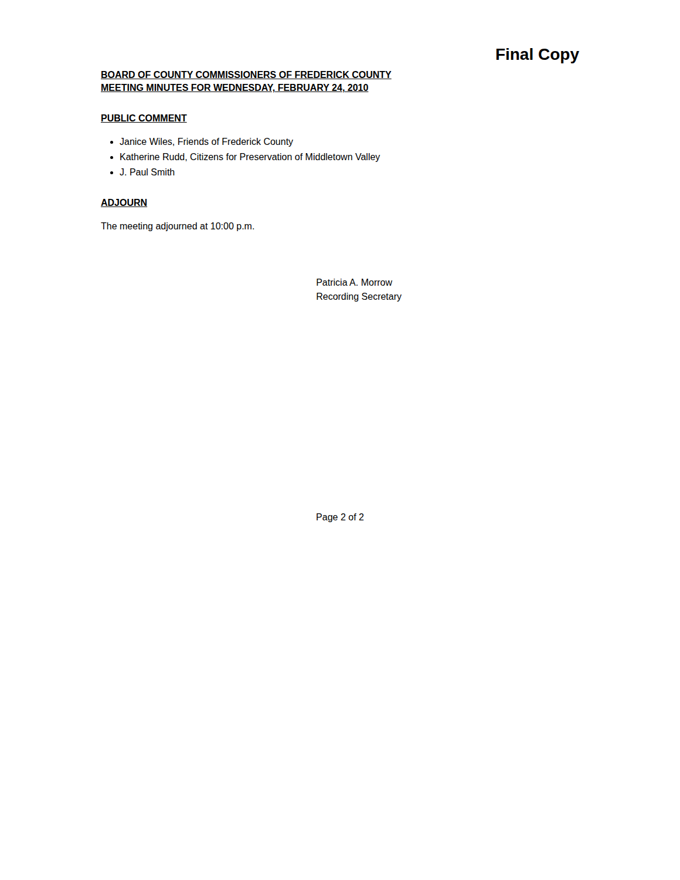Final Copy
BOARD OF COUNTY COMMISSIONERS OF FREDERICK COUNTY
MEETING MINUTES FOR WEDNESDAY, FEBRUARY 24, 2010
PUBLIC COMMENT
Janice Wiles, Friends of Frederick County
Katherine Rudd, Citizens for Preservation of Middletown Valley
J. Paul Smith
ADJOURN
The meeting adjourned at 10:00 p.m.
Patricia A. Morrow
Recording Secretary
Page 2 of 2